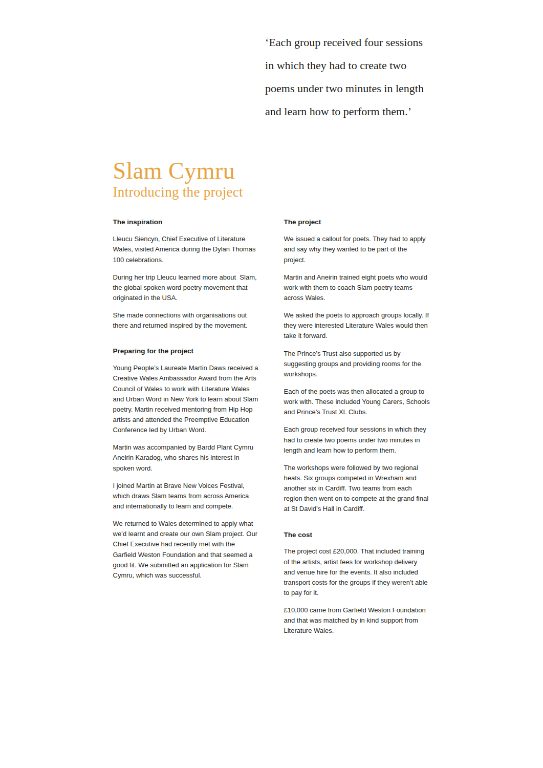‘Each group received four sessions in which they had to create two poems under two minutes in length and learn how to perform them.’
Slam Cymru
Introducing the project
The inspiration
Lleucu Siencyn, Chief Executive of Literature Wales, visited America during the Dylan Thomas 100 celebrations.
During her trip Lleucu learned more about Slam, the global spoken word poetry movement that originated in the USA.
She made connections with organisations out there and returned inspired by the movement.
Preparing for the project
Young People’s Laureate Martin Daws received a Creative Wales Ambassador Award from the Arts Council of Wales to work with Literature Wales and Urban Word in New York to learn about Slam poetry. Martin received mentoring from Hip Hop artists and attended the Preemptive Education Conference led by Urban Word.
Martin was accompanied by Bardd Plant Cymru Aneirin Karadog, who shares his interest in spoken word.
I joined Martin at Brave New Voices Festival, which draws Slam teams from across America and internationally to learn and compete.
We returned to Wales determined to apply what we’d learnt and create our own Slam project. Our Chief Executive had recently met with the Garfield Weston Foundation and that seemed a good fit. We submitted an application for Slam Cymru, which was successful.
The project
We issued a callout for poets. They had to apply and say why they wanted to be part of the project.
Martin and Aneirin trained eight poets who would work with them to coach Slam poetry teams across Wales.
We asked the poets to approach groups locally. If they were interested Literature Wales would then take it forward.
The Prince’s Trust also supported us by suggesting groups and providing rooms for the workshops.
Each of the poets was then allocated a group to work with. These included Young Carers, Schools and Prince’s Trust XL Clubs.
Each group received four sessions in which they had to create two poems under two minutes in length and learn how to perform them.
The workshops were followed by two regional heats. Six groups competed in Wrexham and another six in Cardiff. Two teams from each region then went on to compete at the grand final at St David’s Hall in Cardiff.
The cost
The project cost £20,000. That included training of the artists, artist fees for workshop delivery and venue hire for the events. It also included transport costs for the groups if they weren’t able to pay for it.
£10,000 came from Garfield Weston Foundation and that was matched by in kind support from Literature Wales.